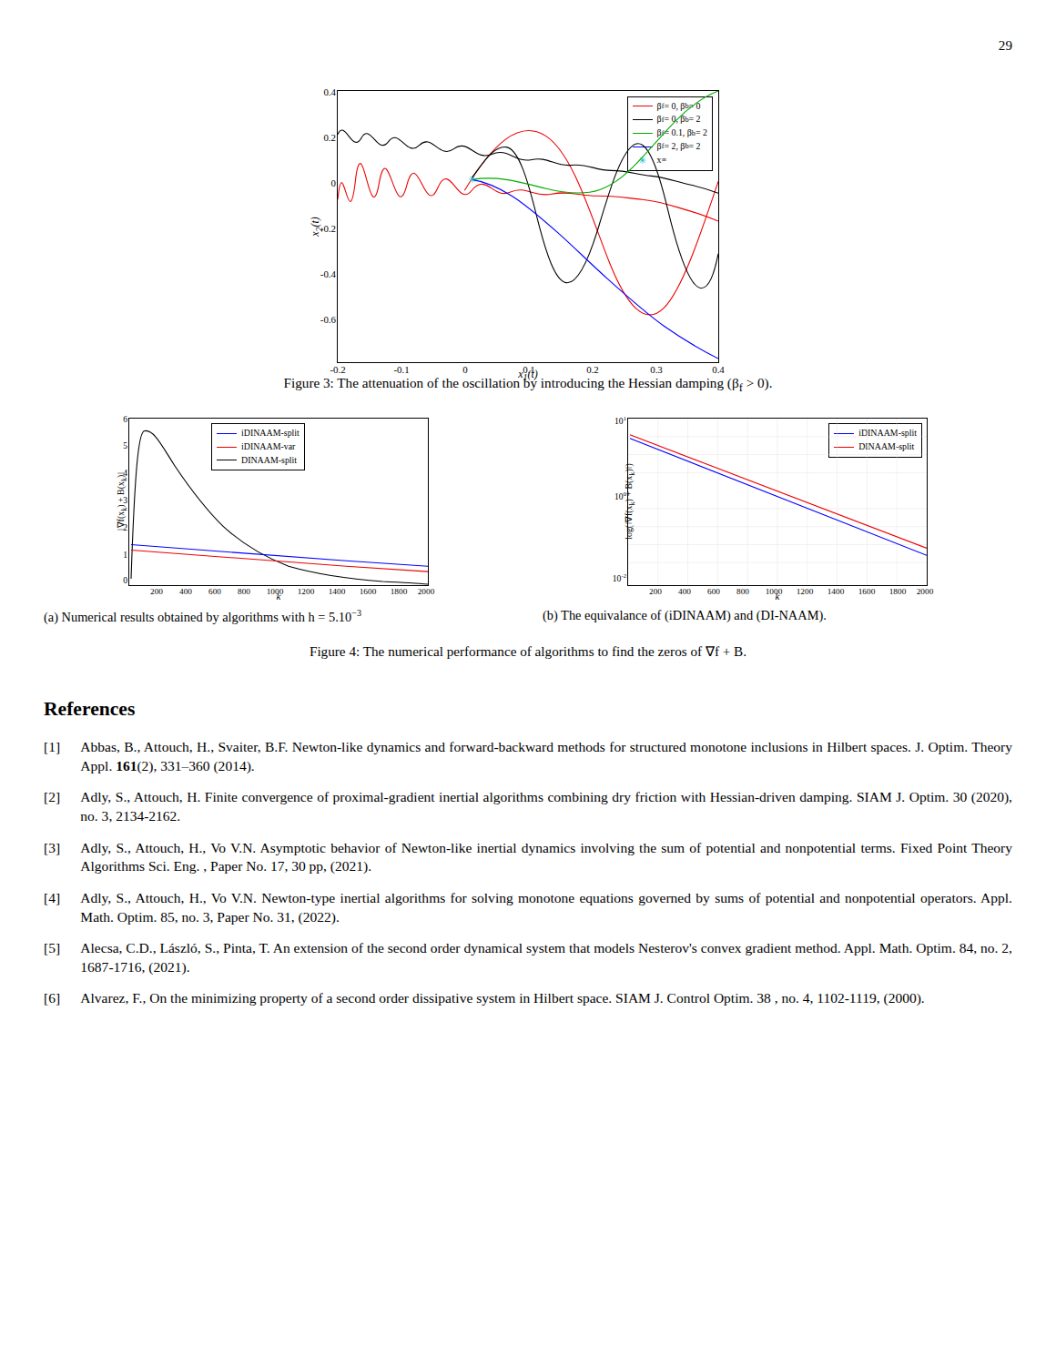29
x2(t) x1(t) 0.4 0.2 0 -0.2 -0.4 -0.6 -0.2 -0.1 0 0.1 0.2 0.3 0.4
βf = 0, βb = 0
βf = 0, βb = 2
βf = 0.1, βb = 2
βf = 2, βb = 2
✳x∞
✳
Figure 3: The attenuation of the oscillation by introducing the Hessian damping (βf > 0).
‖∇f(xk) + B(xk)‖ k 6 5 4 3 2 1 0 200 400 600 800 1000 1200 1400 1600 1800 2000
iDINAAM-split
iDINAAM-var
DINAAM-split
(a) Numerical results obtained by algorithms with h = 5.10−3
log(‖∇f(xk) + B(xk)‖) k 101 100 10-2 200 400 600 800 1000 1200 1400 1600 1800 2000
iDINAAM-split
DINAAM-split
(b) The equivalance of (iDINAAM) and (DI-NAAM).
Figure 4: The numerical performance of algorithms to find the zeros of ∇f + B.
References
[1] Abbas, B., Attouch, H., Svaiter, B.F. Newton-like dynamics and forward-backward methods for structured monotone inclusions in Hilbert spaces. J. Optim. Theory Appl. 161(2), 331–360 (2014).
[2] Adly, S., Attouch, H. Finite convergence of proximal-gradient inertial algorithms combining dry friction with Hessian-driven damping. SIAM J. Optim. 30 (2020), no. 3, 2134-2162.
[3] Adly, S., Attouch, H., Vo V.N. Asymptotic behavior of Newton-like inertial dynamics involving the sum of potential and nonpotential terms. Fixed Point Theory Algorithms Sci. Eng. , Paper No. 17, 30 pp, (2021).
[4] Adly, S., Attouch, H., Vo V.N. Newton-type inertial algorithms for solving monotone equations governed by sums of potential and nonpotential operators. Appl. Math. Optim. 85, no. 3, Paper No. 31, (2022).
[5] Alecsa, C.D., László, S., Pinta, T. An extension of the second order dynamical system that models Nesterov's convex gradient method. Appl. Math. Optim. 84, no. 2, 1687-1716, (2021).
[6] Alvarez, F., On the minimizing property of a second order dissipative system in Hilbert space. SIAM J. Control Optim. 38 , no. 4, 1102-1119, (2000).